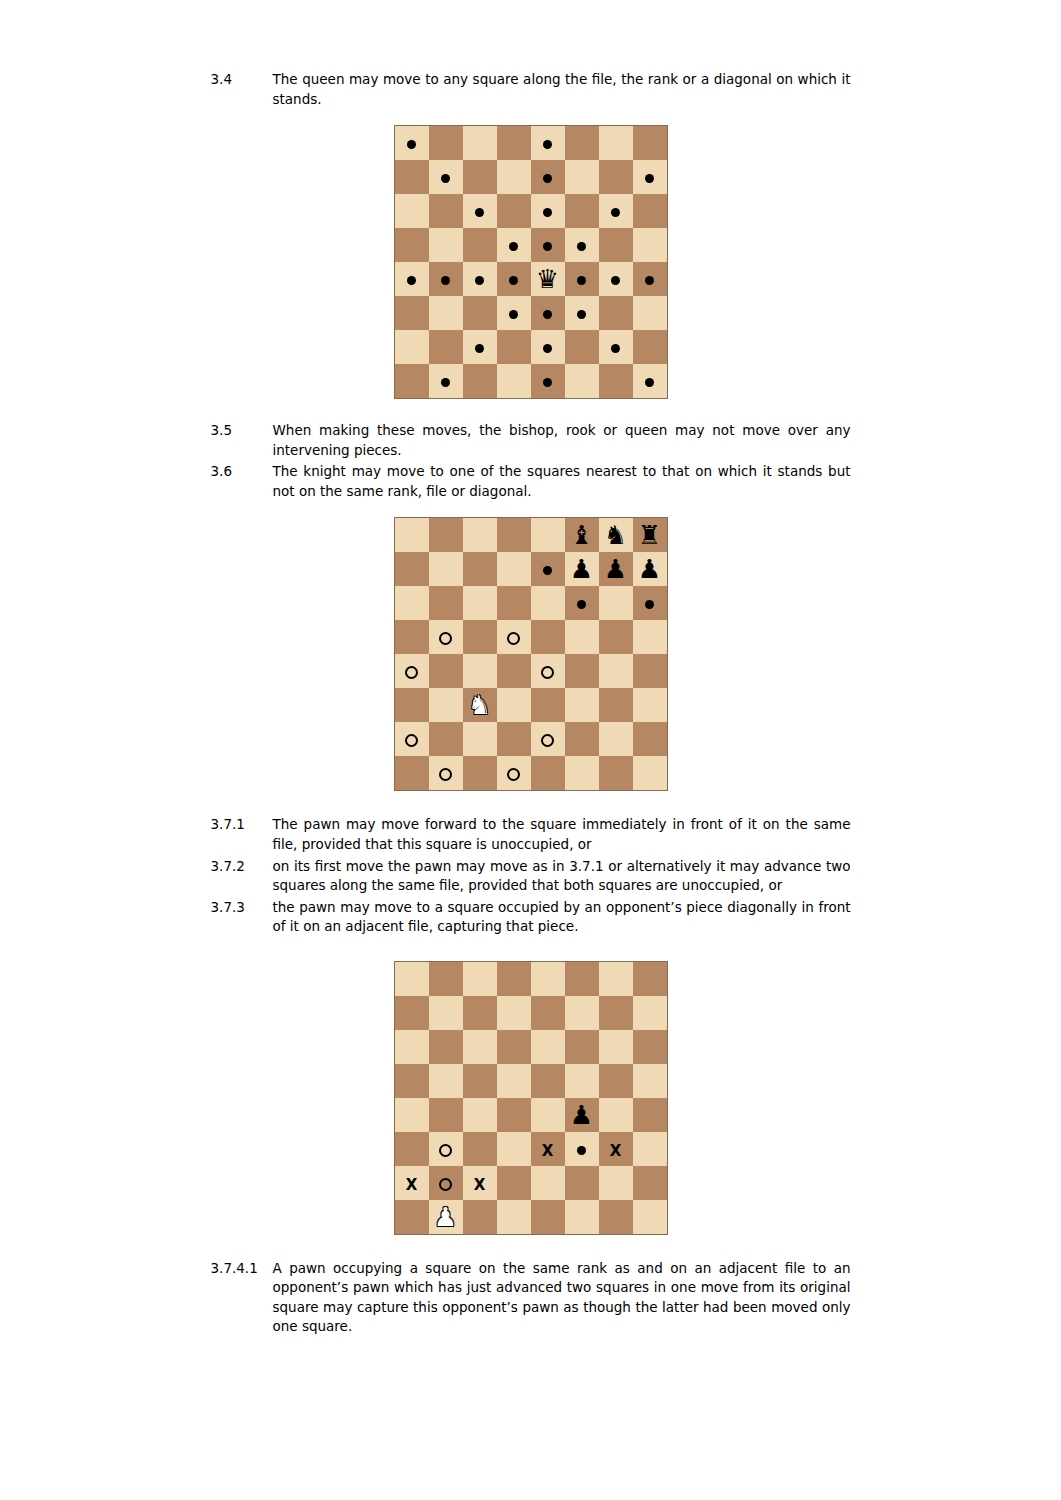3.4
The queen may move to any square along the file, the rank or a diagonal on which it stands.
| | | | | ♛ | | | |
3.5
When making these moves, the bishop, rook or queen may not move over any intervening pieces.
3.6
The knight may move to one of the squares nearest to that on which it stands but not on the same rank, file or diagonal.
| | | | | | ♝ | ♞ | ♜ |
| | | | | | ♟ | ♟ | ♟ |
| | | ♞ | | | | | |
3.7.1
The pawn may move forward to the square immediately in front of it on the same file, provided that this square is unoccupied, or
3.7.2
on its first move the pawn may move as in 3.7.1 or alternatively it may advance two squares along the same file, provided that both squares are unoccupied, or
3.7.3
the pawn may move to a square occupied by an opponent’s piece diagonally in front of it on an adjacent file, capturing that piece.
| | | | | | ♟ | | |
| | | | | X | | X | |
| X | | X | | | | | |
| | ♟ | | | | | | |
3.7.4.1
A pawn occupying a square on the same rank as and on an adjacent file to an opponent’s pawn which has just advanced two squares in one move from its original square may capture this opponent’s pawn as though the latter had been moved only one square.